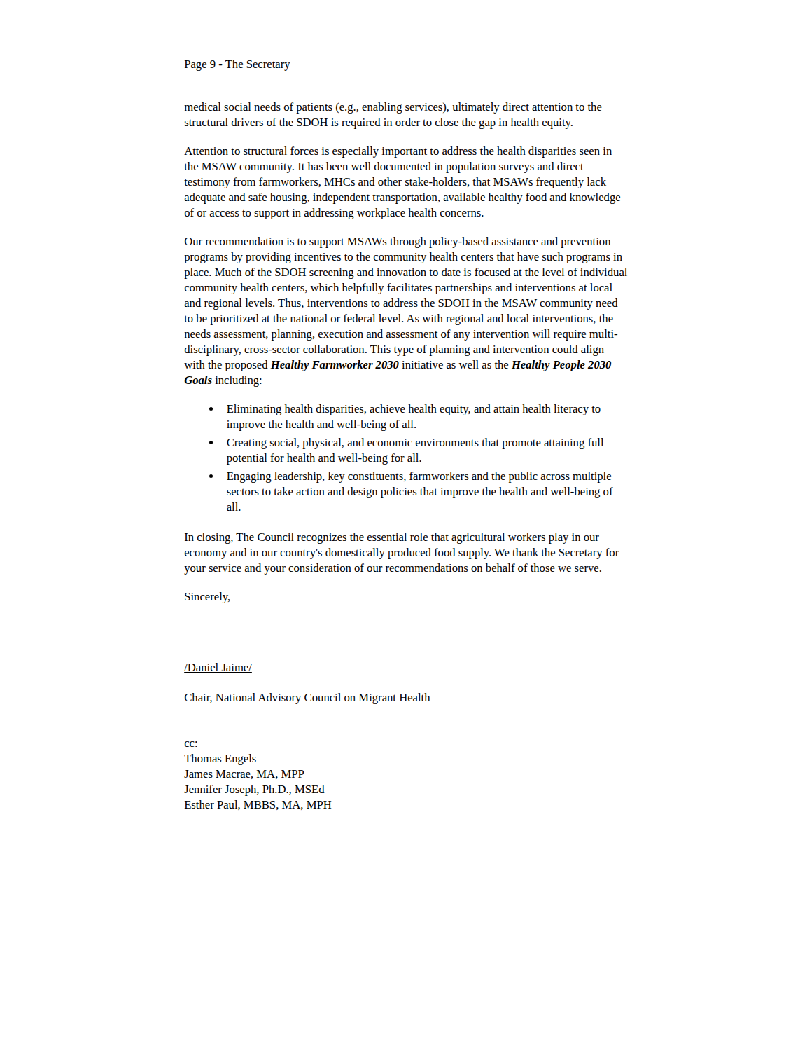Page 9 - The Secretary
medical social needs of patients (e.g., enabling services), ultimately direct attention to the structural drivers of the SDOH is required in order to close the gap in health equity.
Attention to structural forces is especially important to address the health disparities seen in the MSAW community. It has been well documented in population surveys and direct testimony from farmworkers, MHCs and other stake-holders, that MSAWs frequently lack adequate and safe housing, independent transportation, available healthy food and knowledge of or access to support in addressing workplace health concerns.
Our recommendation is to support MSAWs through policy-based assistance and prevention programs by providing incentives to the community health centers that have such programs in place. Much of the SDOH screening and innovation to date is focused at the level of individual community health centers, which helpfully facilitates partnerships and interventions at local and regional levels. Thus, interventions to address the SDOH in the MSAW community need to be prioritized at the national or federal level. As with regional and local interventions, the needs assessment, planning, execution and assessment of any intervention will require multi-disciplinary, cross-sector collaboration. This type of planning and intervention could align with the proposed Healthy Farmworker 2030 initiative as well as the Healthy People 2030 Goals including:
Eliminating health disparities, achieve health equity, and attain health literacy to improve the health and well-being of all.
Creating social, physical, and economic environments that promote attaining full potential for health and well-being for all.
Engaging leadership, key constituents, farmworkers and the public across multiple sectors to take action and design policies that improve the health and well-being of all.
In closing, The Council recognizes the essential role that agricultural workers play in our economy and in our country's domestically produced food supply. We thank the Secretary for your service and your consideration of our recommendations on behalf of those we serve.
Sincerely,
/Daniel Jaime/
Chair, National Advisory Council on Migrant Health
cc:
Thomas Engels
James Macrae, MA, MPP
Jennifer Joseph, Ph.D., MSEd
Esther Paul, MBBS, MA, MPH